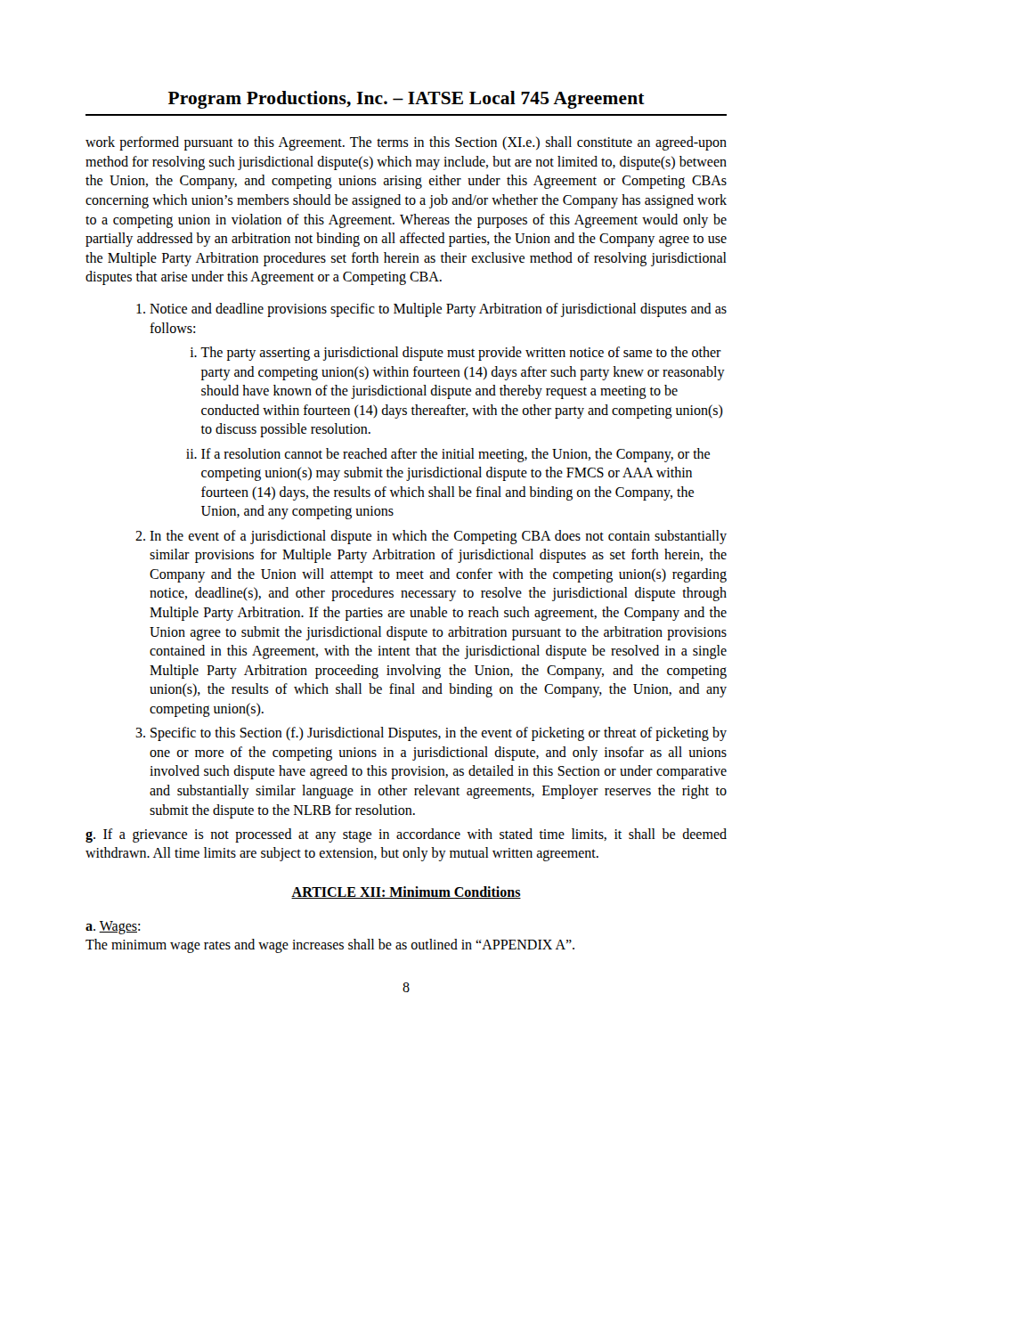Program Productions, Inc. – IATSE Local 745 Agreement
work performed pursuant to this Agreement. The terms in this Section (XI.e.) shall constitute an agreed-upon method for resolving such jurisdictional dispute(s) which may include, but are not limited to, dispute(s) between the Union, the Company, and competing unions arising either under this Agreement or Competing CBAs concerning which union’s members should be assigned to a job and/or whether the Company has assigned work to a competing union in violation of this Agreement. Whereas the purposes of this Agreement would only be partially addressed by an arbitration not binding on all affected parties, the Union and the Company agree to use the Multiple Party Arbitration procedures set forth herein as their exclusive method of resolving jurisdictional disputes that arise under this Agreement or a Competing CBA.
Notice and deadline provisions specific to Multiple Party Arbitration of jurisdictional disputes and as follows:
The party asserting a jurisdictional dispute must provide written notice of same to the other party and competing union(s) within fourteen (14) days after such party knew or reasonably should have known of the jurisdictional dispute and thereby request a meeting to be conducted within fourteen (14) days thereafter, with the other party and competing union(s) to discuss possible resolution.
If a resolution cannot be reached after the initial meeting, the Union, the Company, or the competing union(s) may submit the jurisdictional dispute to the FMCS or AAA within fourteen (14) days, the results of which shall be final and binding on the Company, the Union, and any competing unions
In the event of a jurisdictional dispute in which the Competing CBA does not contain substantially similar provisions for Multiple Party Arbitration of jurisdictional disputes as set forth herein, the Company and the Union will attempt to meet and confer with the competing union(s) regarding notice, deadline(s), and other procedures necessary to resolve the jurisdictional dispute through Multiple Party Arbitration. If the parties are unable to reach such agreement, the Company and the Union agree to submit the jurisdictional dispute to arbitration pursuant to the arbitration provisions contained in this Agreement, with the intent that the jurisdictional dispute be resolved in a single Multiple Party Arbitration proceeding involving the Union, the Company, and the competing union(s), the results of which shall be final and binding on the Company, the Union, and any competing union(s).
Specific to this Section (f.) Jurisdictional Disputes, in the event of picketing or threat of picketing by one or more of the competing unions in a jurisdictional dispute, and only insofar as all unions involved such dispute have agreed to this provision, as detailed in this Section or under comparative and substantially similar language in other relevant agreements, Employer reserves the right to submit the dispute to the NLRB for resolution.
g. If a grievance is not processed at any stage in accordance with stated time limits, it shall be deemed withdrawn. All time limits are subject to extension, but only by mutual written agreement.
ARTICLE XII: Minimum Conditions
a. Wages:
The minimum wage rates and wage increases shall be as outlined in “APPENDIX A”.
8